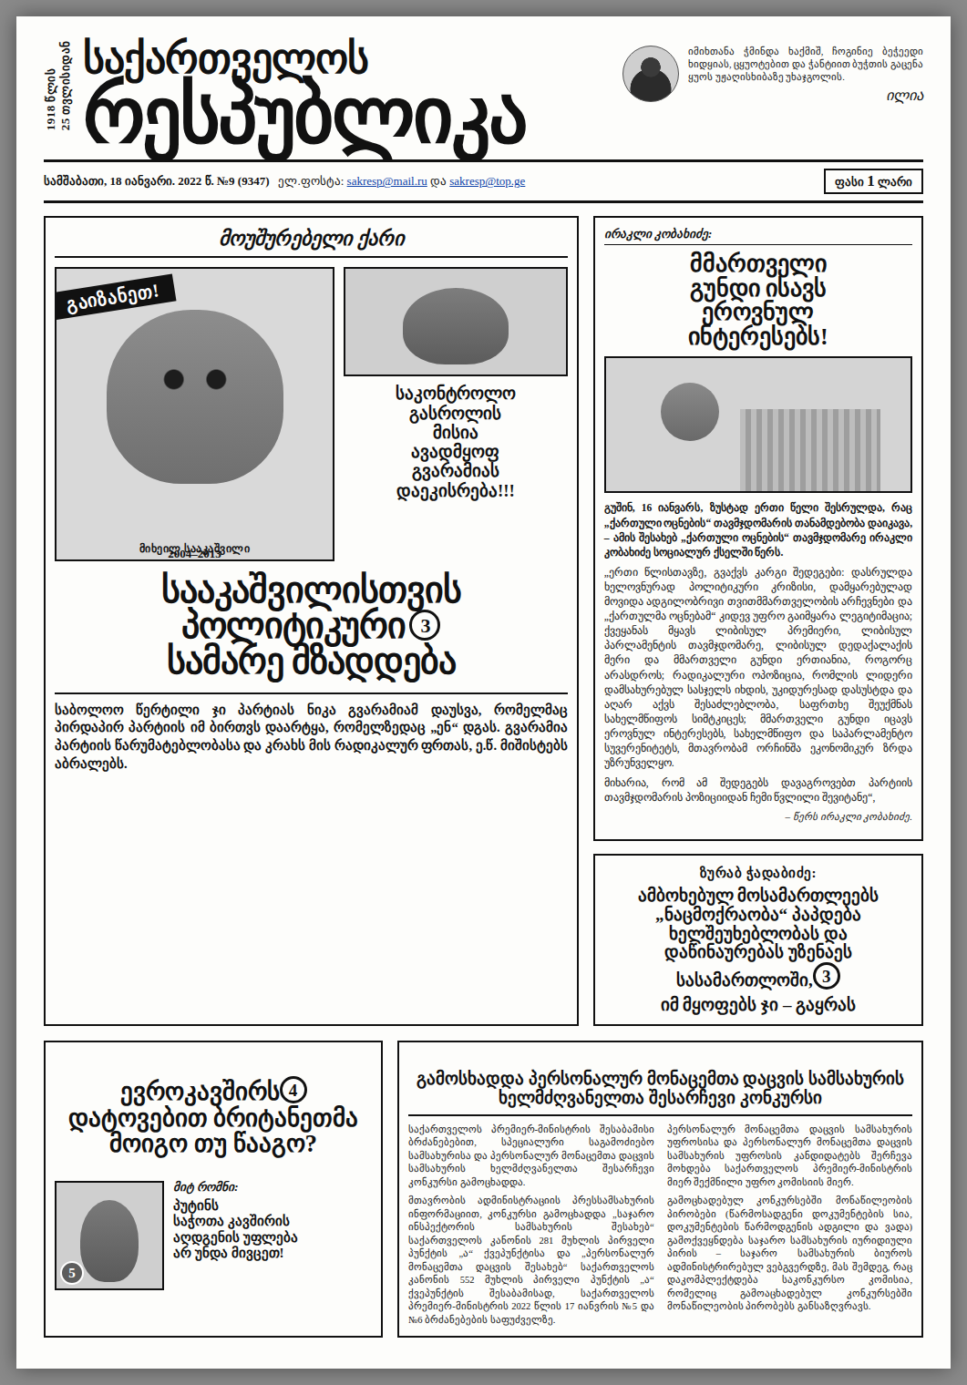1918 წლის
25 თვლისიდან
საქართველოს
რესპუბლიკა
იმიხთანა ჭმინდა ხაქმიშ, ჩოგინიე ბეჭეედი ხიდყიას, ცყუოტებით და ჭანტიით ბუჭთის გაცენა ყუოს უჟაღისხიბაზე უხაჯგოლის.
ილია
სამშაბათი, 18 იანვარი. 2022 წ. №9 (9347) ელ.ფოსტა: sakresp@mail.ru და sakresp@top.ge ფასი 1 ლარი
მოუშურებელი ქარი
გაიზანეთ!
მიხეილ სააკაშვილი
2004–2013
საკონტროლო
გასროლის
მისია
ავადმყოფ
გვარამიას
დაეკისრება!!!
სააკაშვილისთვის
პოლიტიკური3
სამარე მზადდება
საბოლოო წერტილი ჯი პარტიას ნიკა გვარამიამ დაუსვა, რომელმაც პირდაპირ პარტიის იმ ბირთვს დაარტყა, რომელზედაც „ენ“ დგას. გვარამია პარტიის წარუმატებლობასა და კრახს მის რადიკალურ ფრთას, ე.წ. მიშისტებს აბრალებს.
ირაკლი კობახიძე:
მმართველი
გუნდი ისავს
ეროვნულ
ინტერესებს!
გუშინ, 16 იანვარს, ზუსტად ერთი წელი შესრულდა, რაც „ქართული ოცნების“ თავმჯდომარის თანამდებობა დაიკავა, – ამის შესახებ „ქართული ოცნების“ თავმჯდომარე ირაკლი კობახიძე სოციალურ ქსელში წერს.
„ერთი წლისთავზე, გვაქვს კარგი შედეგები: დასრულდა ხელოვნურად პოლიტიკური კრიზისი, დამყარებულად მოვიდა ადგილობრივი თვითმმართველობის არჩევნები და „ქართულმა ოცნებამ“ კიდევ უფრო გაიმყარა ლეგიტიმაცია; ქვეყანას მყავს ლიბისულ პრემიერი, ლიბისულ პარლამენტის თავმჯდომარე, ლიბისულ დედაქალაქის მერი და მმართველი გუნდი ერთიანია, როგორც არასდროს; რადიკალური ოპოზიცია, რომლის ლიდერი დამსახურებულ სასჯელს იხდის, უკიდურესად დასუსტდა და აღარ აქვს შესაძლებლობა, საფრთხე შეუქმნას სახელმწიფოს სიმტკიცეს; მმართველი გუნდი იცავს ეროვნულ ინტერესებს, სახელმწიფო და საპარლამენტო სუვერენიტეტს, მთავრობამ ორჩინშა ეკონომიკურ ზრდა უზრუნველყო.
მიხარია, რომ ამ შედეგებს დავაგროვებთ პარტიის თავმჯდომარის პოზიციიდან ჩემი წვლილი შევიტანე“,
– წერს ირაკლი კობახიძე.
ზურაბ ჭადაბიძე:
ამბოხებულ მოსამართლეებს
„ნაცმოქრაობა“ პაპდება
ხელშეუხებლობას და
დაწინაურებას უზენაეს
სასამართლოში,3
იმ მყოფებს ჯი – გაყრას
ევროკავშირს4
დატოვებით ბრიტანეთმა
მოიგო თუ წააგო?
5
მიტ რომნი: პუტინს
საჭოთა კავშირის
აღდგენის უფლება
არ უნდა მივცეთ!
გამოსხადდა პერსონალურ მონაცემთა დაცვის სამსახურის
ხელმძღვანელთა შესარჩევი კონკურსი
საქართველოს პრემიერ-მინისტრის შესაბამისი ბრძანებებით, სპეციალური საგამოძიებო სამსახურისა და პერსონალურ მონაცემთა დაცვის სამსახურის ხელმძღვანელთა შესარჩევი კონკურსი გამოცხადდა.
მთავრობის ადმინისტრაციის პრესსამსახურის ინფორმაციით, კონკურსი გამოცხადდა „საჯარო ინსპექტორის სამსახურის შესახებ“ საქართველოს კანონის 281 მუხლის პირველი პუნქტის „ა“ ქვეპუნქტისა და „პერსონალურ მონაცემთა დაცვის შესახებ“ საქართველოს კანონის 552 მუხლის პირველი პუნქტის „ა“ ქვეპუნქტის შესაბამისად, საქართველოს პრემიერ-მინისტრის 2022 წლის 17 იანვრის №5 და №6 ბრძანებების საფუძველზე.
პერსონალურ მონაცემთა დაცვის სამსახურის უფროსისა და პერსონალურ მონაცემთა დაცვის სამსახურის უფროსის კანდიდატებს შერჩევა მოხდება საქართველოს პრემიერ-მინისტრის მიერ შექმნილი უფრო კომისიის მიერ.
გამოცხადებულ კონკურსებში მონაწილეობის პირობები (წარმოსადგენი დოკუმენტების სია, დოკუმენტების წარმოდგენის ადგილი და ვადა) გამოქვეყნდება საჯარო სამსახურის იურიდიული პირის – საჯარო სამსახურის ბიუროს ადმინისტრირებულ ვებგვერდზე, მას შემდეგ, რაც დაკომპლექტდება საკონკურსო კომისია, რომელიც გამოაცხადებულ კონკურსებში მონაწილეობის პირობებს განსაზღვრავს.